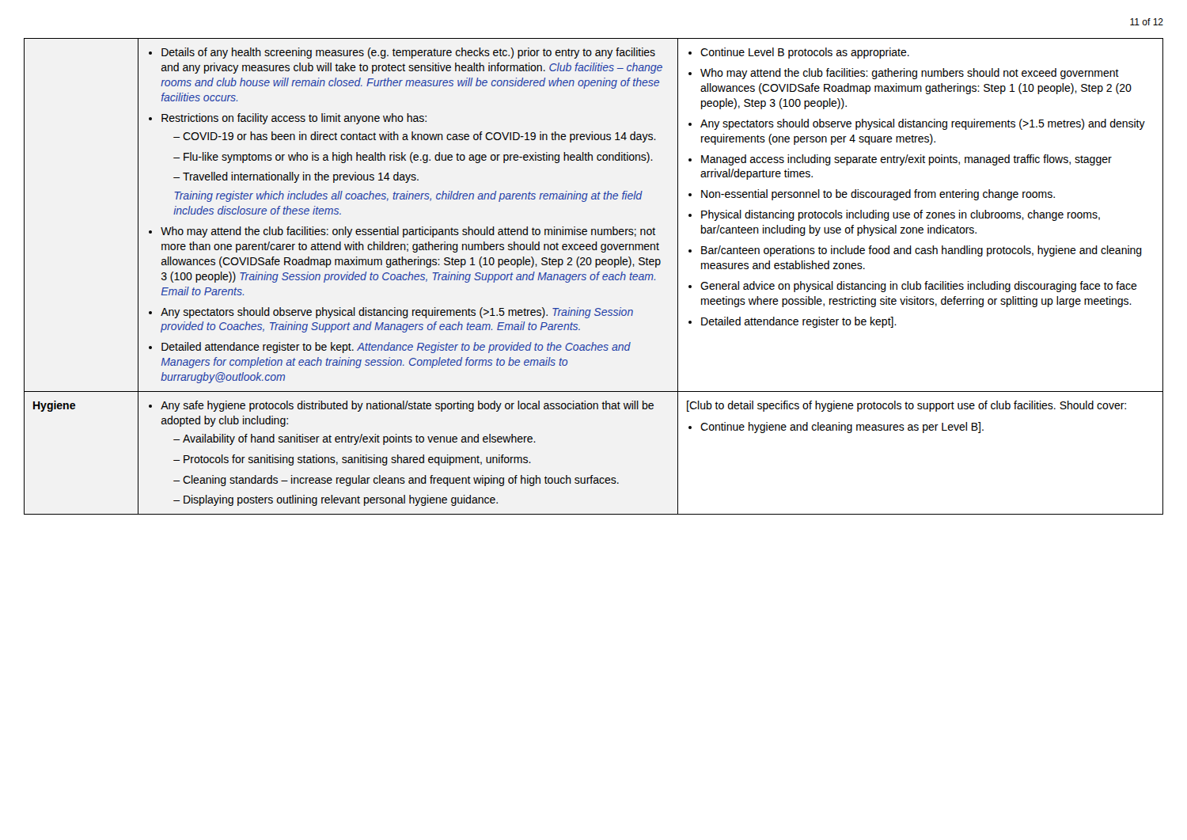11 of 12
| | Details of any health screening measures (e.g. temperature checks etc.) prior to entry to any facilities and any privacy measures club will take to protect sensitive health information. Club facilities – change rooms and club house will remain closed. Further measures will be considered when opening of these facilities occurs. Restrictions on facility access to limit anyone who has: COVID-19 or has been in direct contact with a known case of COVID-19 in the previous 14 days. Flu-like symptoms or who is a high health risk (e.g. due to age or pre-existing health conditions). Travelled internationally in the previous 14 days. Training register which includes all coaches, trainers, children and parents remaining at the field includes disclosure of these items. Who may attend the club facilities: only essential participants should attend to minimise numbers; not more than one parent/carer to attend with children; gathering numbers should not exceed government allowances (COVIDSafe Roadmap maximum gatherings: Step 1 (10 people), Step 2 (20 people), Step 3 (100 people)) Training Session provided to Coaches, Training Support and Managers of each team. Email to Parents. Any spectators should observe physical distancing requirements (>1.5 metres). Training Session provided to Coaches, Training Support and Managers of each team. Email to Parents. Detailed attendance register to be kept. Attendance Register to be provided to the Coaches and Managers for completion at each training session. Completed forms to be emails to burrarugby@outlook.com | Continue Level B protocols as appropriate. Who may attend the club facilities: gathering numbers should not exceed government allowances (COVIDSafe Roadmap maximum gatherings: Step 1 (10 people), Step 2 (20 people), Step 3 (100 people)). Any spectators should observe physical distancing requirements (>1.5 metres) and density requirements (one person per 4 square metres). Managed access including separate entry/exit points, managed traffic flows, stagger arrival/departure times. Non-essential personnel to be discouraged from entering change rooms. Physical distancing protocols including use of zones in clubrooms, change rooms, bar/canteen including by use of physical zone indicators. Bar/canteen operations to include food and cash handling protocols, hygiene and cleaning measures and established zones. General advice on physical distancing in club facilities including discouraging face to face meetings where possible, restricting site visitors, deferring or splitting up large meetings. Detailed attendance register to be kept]. |
| Hygiene | Any safe hygiene protocols distributed by national/state sporting body or local association that will be adopted by club including: Availability of hand sanitiser at entry/exit points to venue and elsewhere. Protocols for sanitising stations, sanitising shared equipment, uniforms. Cleaning standards – increase regular cleans and frequent wiping of high touch surfaces. Displaying posters outlining relevant personal hygiene guidance. | [Club to detail specifics of hygiene protocols to support use of club facilities. Should cover: Continue hygiene and cleaning measures as per Level B]. |